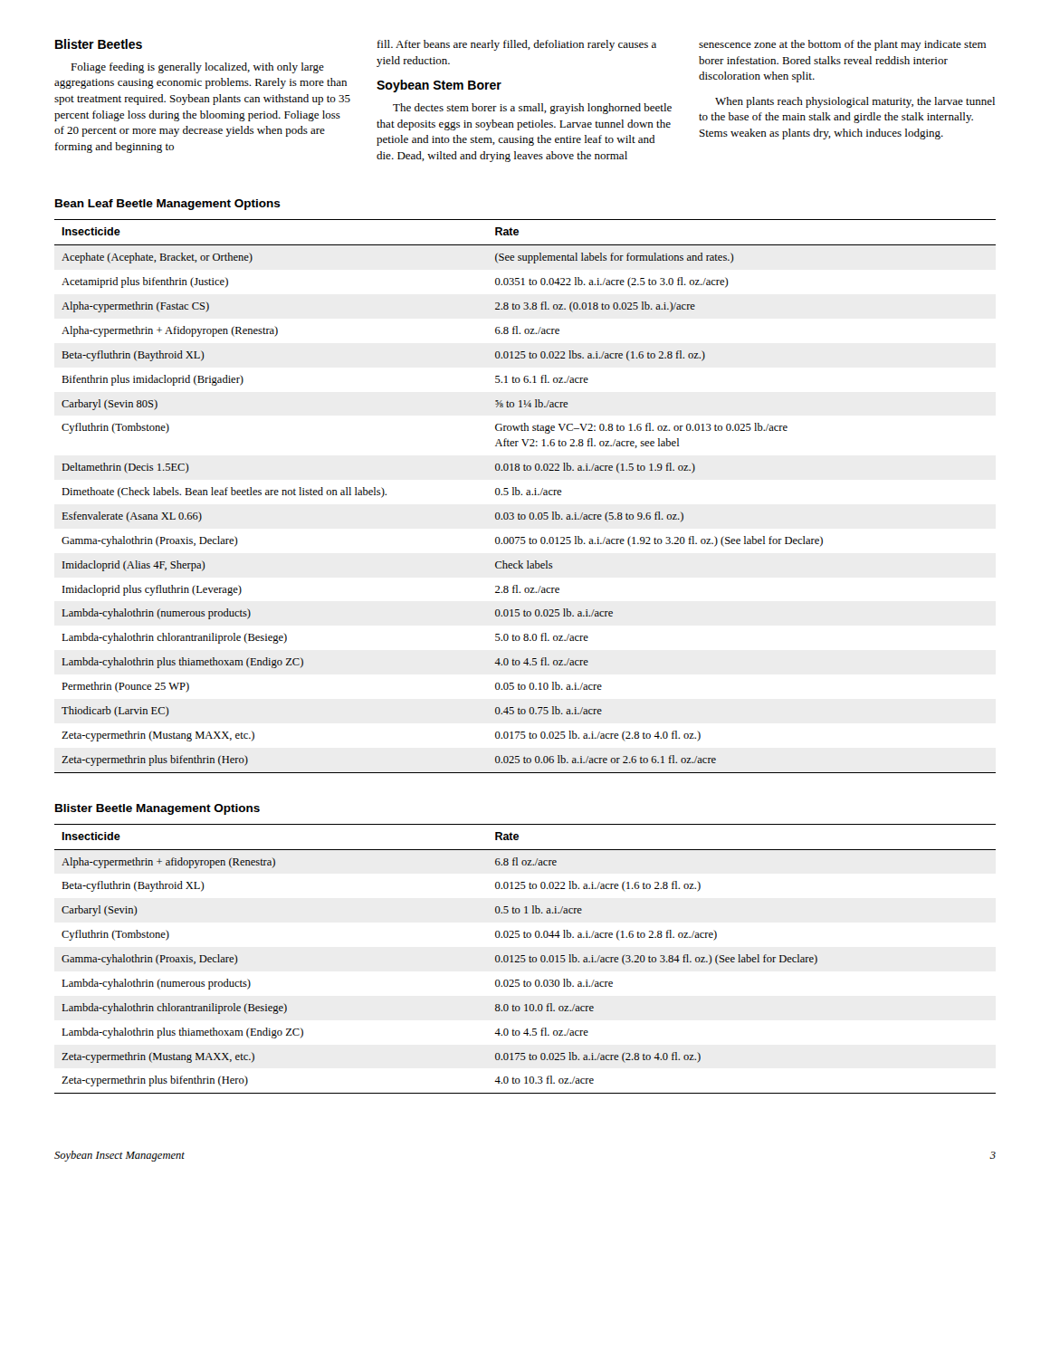Blister Beetles
Foliage feeding is generally localized, with only large aggregations causing economic problems. Rarely is more than spot treatment required. Soybean plants can withstand up to 35 percent foliage loss during the blooming period. Foliage loss of 20 percent or more may decrease yields when pods are forming and beginning to
fill. After beans are nearly filled, defoliation rarely causes a yield reduction.
Soybean Stem Borer
The dectes stem borer is a small, grayish longhorned beetle that deposits eggs in soybean petioles. Larvae tunnel down the petiole and into the stem, causing the entire leaf to wilt and die. Dead, wilted and drying leaves above the normal
senescence zone at the bottom of the plant may indicate stem borer infestation. Bored stalks reveal reddish interior discoloration when split.
When plants reach physiological maturity, the larvae tunnel to the base of the main stalk and girdle the stalk internally. Stems weaken as plants dry, which induces lodging.
Bean Leaf Beetle Management Options
| Insecticide | Rate |
| --- | --- |
| Acephate (Acephate, Bracket, or Orthene) | (See supplemental labels for formulations and rates.) |
| Acetamiprid plus bifenthrin (Justice) | 0.0351 to 0.0422 lb. a.i./acre (2.5 to 3.0 fl. oz./acre) |
| Alpha-cypermethrin (Fastac CS) | 2.8 to 3.8 fl. oz. (0.018 to 0.025 lb. a.i.)/acre |
| Alpha-cypermethrin + Afidopyropen (Renestra) | 6.8 fl. oz./acre |
| Beta-cyfluthrin (Baythroid XL) | 0.0125 to 0.022 lbs. a.i./acre (1.6 to 2.8 fl. oz.) |
| Bifenthrin plus imidacloprid (Brigadier) | 5.1 to 6.1 fl. oz./acre |
| Carbaryl (Sevin 80S) | ⅝ to 1¼ lb./acre |
| Cyfluthrin (Tombstone) | Growth stage VC–V2: 0.8 to 1.6 fl. oz. or 0.013 to 0.025 lb./acre After V2: 1.6 to 2.8 fl. oz./acre, see label |
| Deltamethrin (Decis 1.5EC) | 0.018 to 0.022 lb. a.i./acre (1.5 to 1.9 fl. oz.) |
| Dimethoate (Check labels. Bean leaf beetles are not listed on all labels). | 0.5 lb. a.i./acre |
| Esfenvalerate (Asana XL 0.66) | 0.03 to 0.05 lb. a.i./acre (5.8 to 9.6 fl. oz.) |
| Gamma-cyhalothrin (Proaxis, Declare) | 0.0075 to 0.0125 lb. a.i./acre (1.92 to 3.20 fl. oz.) (See label for Declare) |
| Imidacloprid (Alias 4F, Sherpa) | Check labels |
| Imidacloprid plus cyfluthrin (Leverage) | 2.8 fl. oz./acre |
| Lambda-cyhalothrin (numerous products) | 0.015 to 0.025 lb. a.i./acre |
| Lambda-cyhalothrin chlorantraniliprole (Besiege) | 5.0 to 8.0 fl. oz./acre |
| Lambda-cyhalothrin plus thiamethoxam (Endigo ZC) | 4.0 to 4.5 fl. oz./acre |
| Permethrin (Pounce 25 WP) | 0.05 to 0.10 lb. a.i./acre |
| Thiodicarb (Larvin EC) | 0.45 to 0.75 lb. a.i./acre |
| Zeta-cypermethrin (Mustang MAXX, etc.) | 0.0175 to 0.025 lb. a.i./acre (2.8 to 4.0 fl. oz.) |
| Zeta-cypermethrin plus bifenthrin (Hero) | 0.025 to 0.06 lb. a.i./acre or 2.6 to 6.1 fl. oz./acre |
Blister Beetle Management Options
| Insecticide | Rate |
| --- | --- |
| Alpha-cypermethrin + afidopyropen (Renestra) | 6.8 fl oz./acre |
| Beta-cyfluthrin (Baythroid XL) | 0.0125 to 0.022 lb. a.i./acre (1.6 to 2.8 fl. oz.) |
| Carbaryl (Sevin) | 0.5 to 1 lb. a.i./acre |
| Cyfluthrin (Tombstone) | 0.025 to 0.044 lb. a.i./acre (1.6 to 2.8 fl. oz./acre) |
| Gamma-cyhalothrin (Proaxis, Declare) | 0.0125 to 0.015 lb. a.i./acre (3.20 to 3.84 fl. oz.) (See label for Declare) |
| Lambda-cyhalothrin (numerous products) | 0.025 to 0.030 lb. a.i./acre |
| Lambda-cyhalothrin chlorantraniliprole (Besiege) | 8.0 to 10.0 fl. oz./acre |
| Lambda-cyhalothrin plus thiamethoxam (Endigo ZC) | 4.0 to 4.5 fl. oz./acre |
| Zeta-cypermethrin (Mustang MAXX, etc.) | 0.0175 to 0.025 lb. a.i./acre (2.8 to 4.0 fl. oz.) |
| Zeta-cypermethrin plus bifenthrin (Hero) | 4.0 to 10.3 fl. oz./acre |
Soybean Insect Management 3